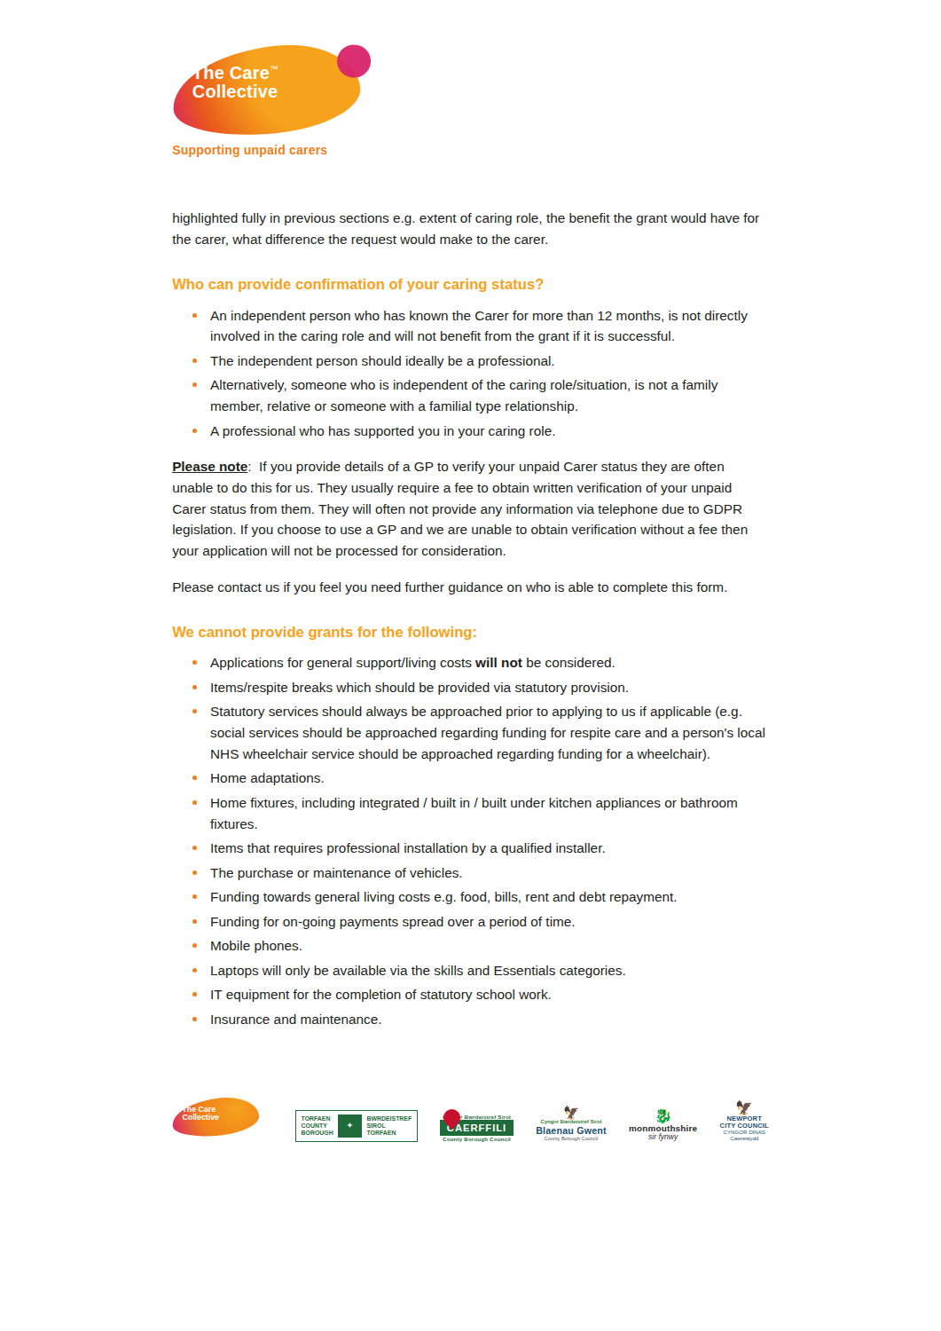The Care™
Collective
Supporting unpaid carers
highlighted fully in previous sections e.g. extent of caring role, the benefit the grant would have for the carer, what difference the request would make to the carer.
Who can provide confirmation of your caring status?
An independent person who has known the Carer for more than 12 months, is not directly involved in the caring role and will not benefit from the grant if it is successful.
The independent person should ideally be a professional.
Alternatively, someone who is independent of the caring role/situation, is not a family member, relative or someone with a familial type relationship.
A professional who has supported you in your caring role.
Please note: If you provide details of a GP to verify your unpaid Carer status they are often unable to do this for us. They usually require a fee to obtain written verification of your unpaid Carer status from them. They will often not provide any information via telephone due to GDPR legislation. If you choose to use a GP and we are unable to obtain verification without a fee then your application will not be processed for consideration.
Please contact us if you feel you need further guidance on who is able to complete this form.
We cannot provide grants for the following:
Applications for general support/living costs will not be considered.
Items/respite breaks which should be provided via statutory provision.
Statutory services should always be approached prior to applying to us if applicable (e.g. social services should be approached regarding funding for respite care and a person's local NHS wheelchair service should be approached regarding funding for a wheelchair).
Home adaptations.
Home fixtures, including integrated / built in / built under kitchen appliances or bathroom fixtures.
Items that requires professional installation by a qualified installer.
The purchase or maintenance of vehicles.
Funding towards general living costs e.g. food, bills, rent and debt repayment.
Funding for on-going payments spread over a period of time.
Mobile phones.
Laptops will only be available via the skills and Essentials categories.
IT equipment for the completion of statutory school work.
Insurance and maintenance.
The Care
Collective
TORFAEN
COUNTY
BOROUGH
✦
BWRDEISTREF
SIROL
TORFAEN
Cyngor Bwrdeistref Sirol
CAERFFILI
County Borough Council
🦅
Cyngor Bwrdeistref Sirol
Blaenau Gwent
County Borough Council
🐉
monmouthshire
sir fynwy
🦅
NEWPORT
CITY COUNCIL
CYNGOR DINAS
Casnewydd